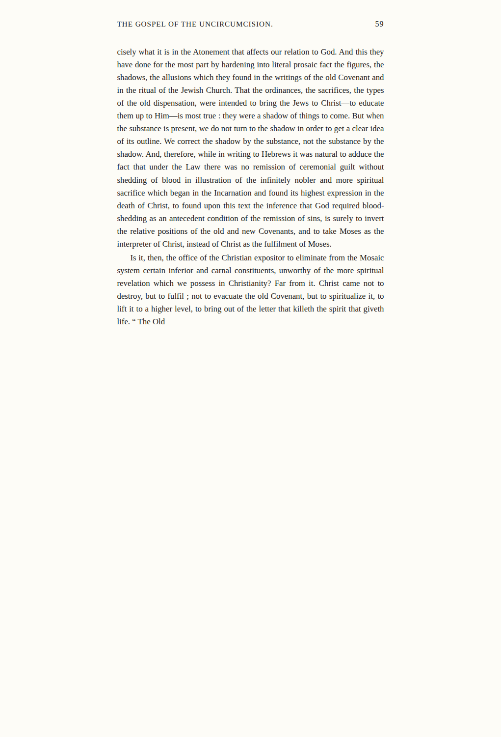The Gospel of the Uncircumcision. 59
cisely what it is in the Atonement that affects our relation to God. And this they have done for the most part by hardening into literal prosaic fact the figures, the shadows, the allusions which they found in the writings of the old Covenant and in the ritual of the Jewish Church. That the ordinances, the sacrifices, the types of the old dispensation, were intended to bring the Jews to Christ—to educate them up to Him—is most true : they were a shadow of things to come. But when the substance is present, we do not turn to the shadow in order to get a clear idea of its outline. We correct the shadow by the substance, not the substance by the shadow. And, therefore, while in writing to Hebrews it was natural to adduce the fact that under the Law there was no remission of ceremonial guilt without shedding of blood in illustration of the infinitely nobler and more spiritual sacrifice which began in the Incarnation and found its highest expression in the death of Christ, to found upon this text the inference that God required blood-shedding as an antecedent condition of the remission of sins, is surely to invert the relative positions of the old and new Covenants, and to take Moses as the interpreter of Christ, instead of Christ as the fulfilment of Moses.
Is it, then, the office of the Christian expositor to eliminate from the Mosaic system certain inferior and carnal constituents, unworthy of the more spiritual revelation which we possess in Christianity? Far from it. Christ came not to destroy, but to fulfil ; not to evacuate the old Covenant, but to spiritualize it, to lift it to a higher level, to bring out of the letter that killeth the spirit that giveth life. “ The Old